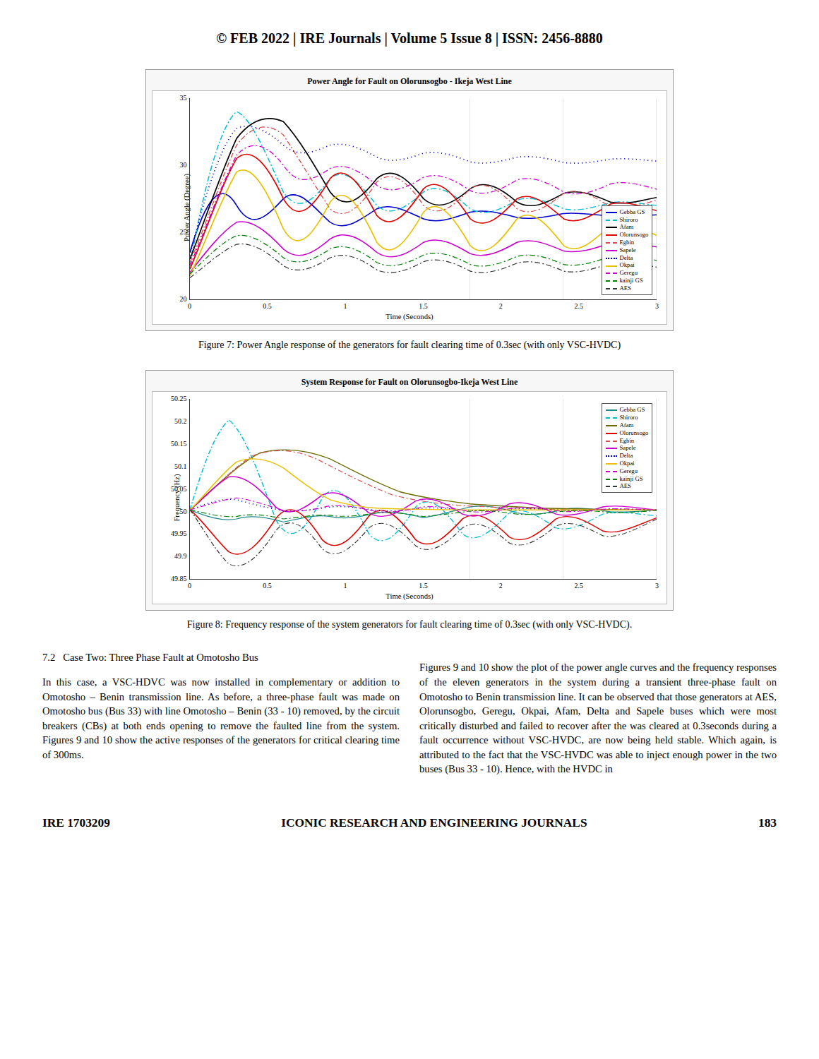© FEB 2022 | IRE Journals | Volume 5 Issue 8 | ISSN: 2456-8880
Power Angle for Fault on Olorunsogbo - Ikeja West Line
Power Angle (Degree)
Time (Seconds)
35 30 25 20 0 0.5 1 1.5 2 2.5 3
Gebba GS
Shiroro
Afam
Olorunsogo
Egbin
Sapele
Delta
Okpai
Geregu
kainji GS
AES
Figure 7: Power Angle response of the generators for fault clearing time of 0.3sec (with only VSC-HVDC)
System Response for Fault on Olorunsogbo-Ikeja West Line
Frequency (Hz)
Time (Seconds)
50.25 50.2 50.15 50.1 50.05 50 49.95 49.9 49.85 0 0.5 1 1.5 2 2.5 3
Gebba GS
Shiroro
Afam
Olorunsogo
Egbin
Sapele
Delta
Okpai
Geregu
kainji GS
AES
Figure 8: Frequency response of the system generators for fault clearing time of 0.3sec (with only VSC-HVDC).
7.2 Case Two: Three Phase Fault at Omotosho Bus
In this case, a VSC-HDVC was now installed in complementary or addition to Omotosho – Benin transmission line. As before, a three-phase fault was made on Omotosho bus (Bus 33) with line Omotosho – Benin (33 - 10) removed, by the circuit breakers (CBs) at both ends opening to remove the faulted line from the system. Figures 9 and 10 show the active responses of the generators for critical clearing time of 300ms.
Figures 9 and 10 show the plot of the power angle curves and the frequency responses of the eleven generators in the system during a transient three-phase fault on Omotosho to Benin transmission line. It can be observed that those generators at AES, Olorunsogbo, Geregu, Okpai, Afam, Delta and Sapele buses which were most critically disturbed and failed to recover after the was cleared at 0.3seconds during a fault occurrence without VSC-HVDC, are now being held stable. Which again, is attributed to the fact that the VSC-HVDC was able to inject enough power in the two buses (Bus 33 - 10). Hence, with the HVDC in
IRE 1703209
ICONIC RESEARCH AND ENGINEERING JOURNALS
183